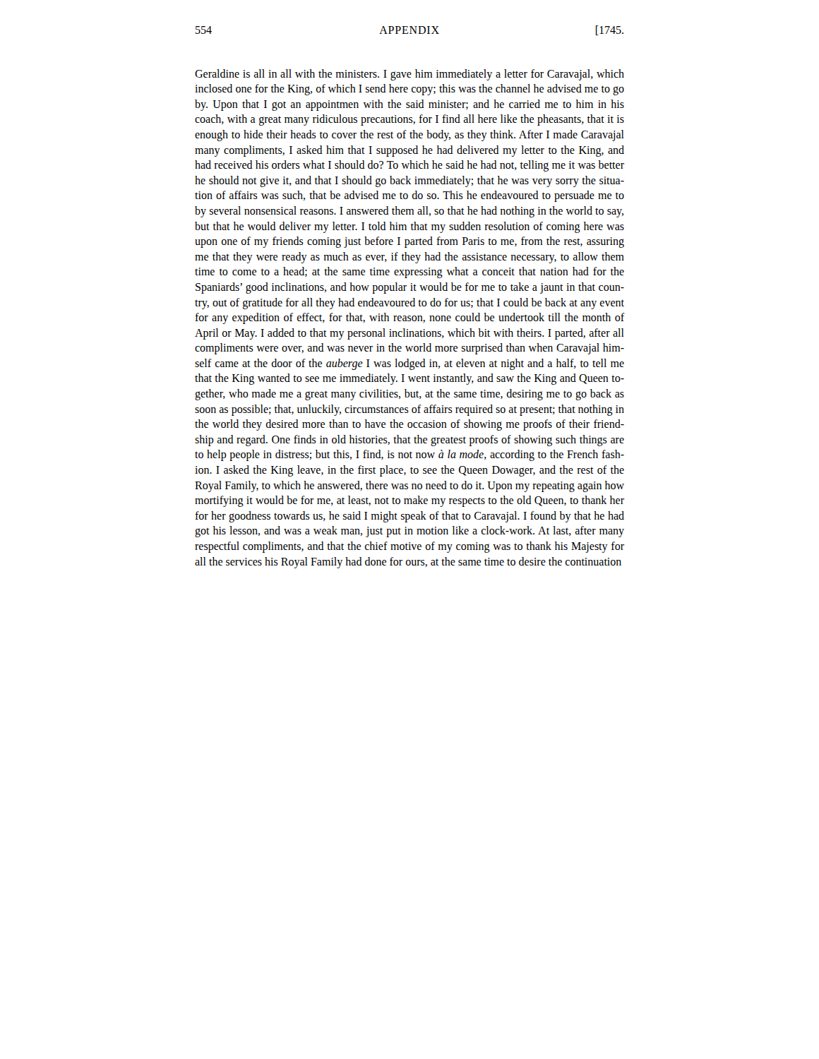554 APPENDIX [1745.
Geraldine is all in all with the ministers. I gave him immediately a letter for Caravajal, which inclosed one for the King, of which I send here copy; this was the channel he advised me to go by. Upon that I got an appointmen with the said minister; and he carried me to him in his coach, with a great many ridiculous precautions, for I find all here like the pheasants, that it is enough to hide their heads to cover the rest of the body, as they think. After I made Caravajal many compliments, I asked him that I supposed he had delivered my letter to the King, and had received his orders what I should do? To which he said he had not, telling me it was better he should not give it, and that I should go back immediately; that he was very sorry the situation of affairs was such, that be advised me to do so. This he endeavoured to persuade me to by several nonsensical reasons. I answered them all, so that he had nothing in the world to say, but that he would deliver my letter. I told him that my sudden resolution of coming here was upon one of my friends coming just before I parted from Paris to me, from the rest, assuring me that they were ready as much as ever, if they had the assistance necessary, to allow them time to come to a head; at the same time expressing what a conceit that nation had for the Spaniards’ good inclinations, and how popular it would be for me to take a jaunt in that country, out of gratitude for all they had endeavoured to do for us; that I could be back at any event for any expedition of effect, for that, with reason, none could be undertook till the month of April or May. I added to that my personal inclinations, which bit with theirs. I parted, after all compliments were over, and was never in the world more surprised than when Caravajal himself came at the door of the auberge I was lodged in, at eleven at night and a half, to tell me that the King wanted to see me immediately. I went instantly, and saw the King and Queen together, who made me a great many civilities, but, at the same time, desiring me to go back as soon as possible; that, unluckily, circumstances of affairs required so at present; that nothing in the world they desired more than to have the occasion of showing me proofs of their friendship and regard. One finds in old histories, that the greatest proofs of showing such things are to help people in distress; but this, I find, is not now à la mode, according to the French fashion. I asked the King leave, in the first place, to see the Queen Dowager, and the rest of the Royal Family, to which he answered, there was no need to do it. Upon my repeating again how mortifying it would be for me, at least, not to make my respects to the old Queen, to thank her for her goodness towards us, he said I might speak of that to Caravajal. I found by that he had got his lesson, and was a weak man, just put in motion like a clock-work. At last, after many respectful compliments, and that the chief motive of my coming was to thank his Majesty for all the services his Royal Family had done for ours, at the same time to desire the continuation